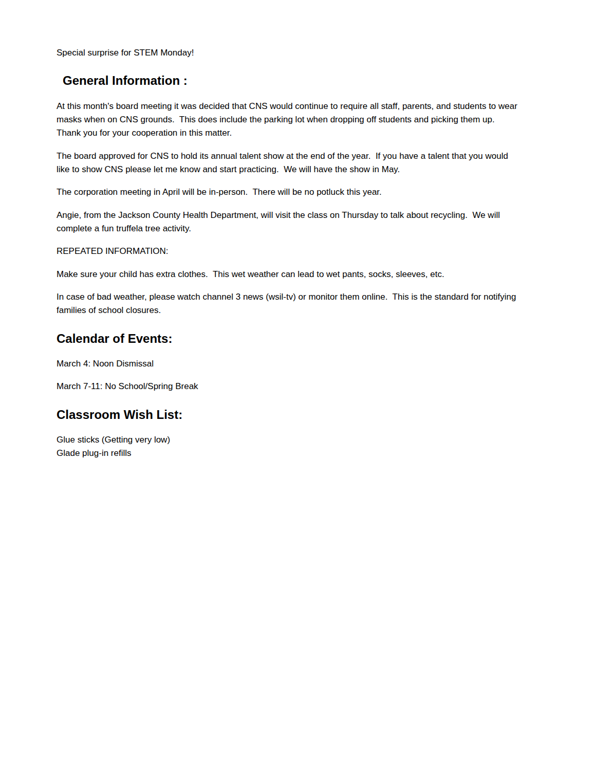Special surprise for STEM Monday!
General Information :
At this month's board meeting it was decided that CNS would continue to require all staff, parents, and students to wear masks when on CNS grounds. This does include the parking lot when dropping off students and picking them up. Thank you for your cooperation in this matter.
The board approved for CNS to hold its annual talent show at the end of the year. If you have a talent that you would like to show CNS please let me know and start practicing. We will have the show in May.
The corporation meeting in April will be in-person. There will be no potluck this year.
Angie, from the Jackson County Health Department, will visit the class on Thursday to talk about recycling. We will complete a fun truffela tree activity.
REPEATED INFORMATION:
Make sure your child has extra clothes. This wet weather can lead to wet pants, socks, sleeves, etc.
In case of bad weather, please watch channel 3 news (wsil-tv) or monitor them online. This is the standard for notifying families of school closures.
Calendar of Events:
March 4: Noon Dismissal
March 7-11: No School/Spring Break
Classroom Wish List:
Glue sticks (Getting very low)
Glade plug-in refills